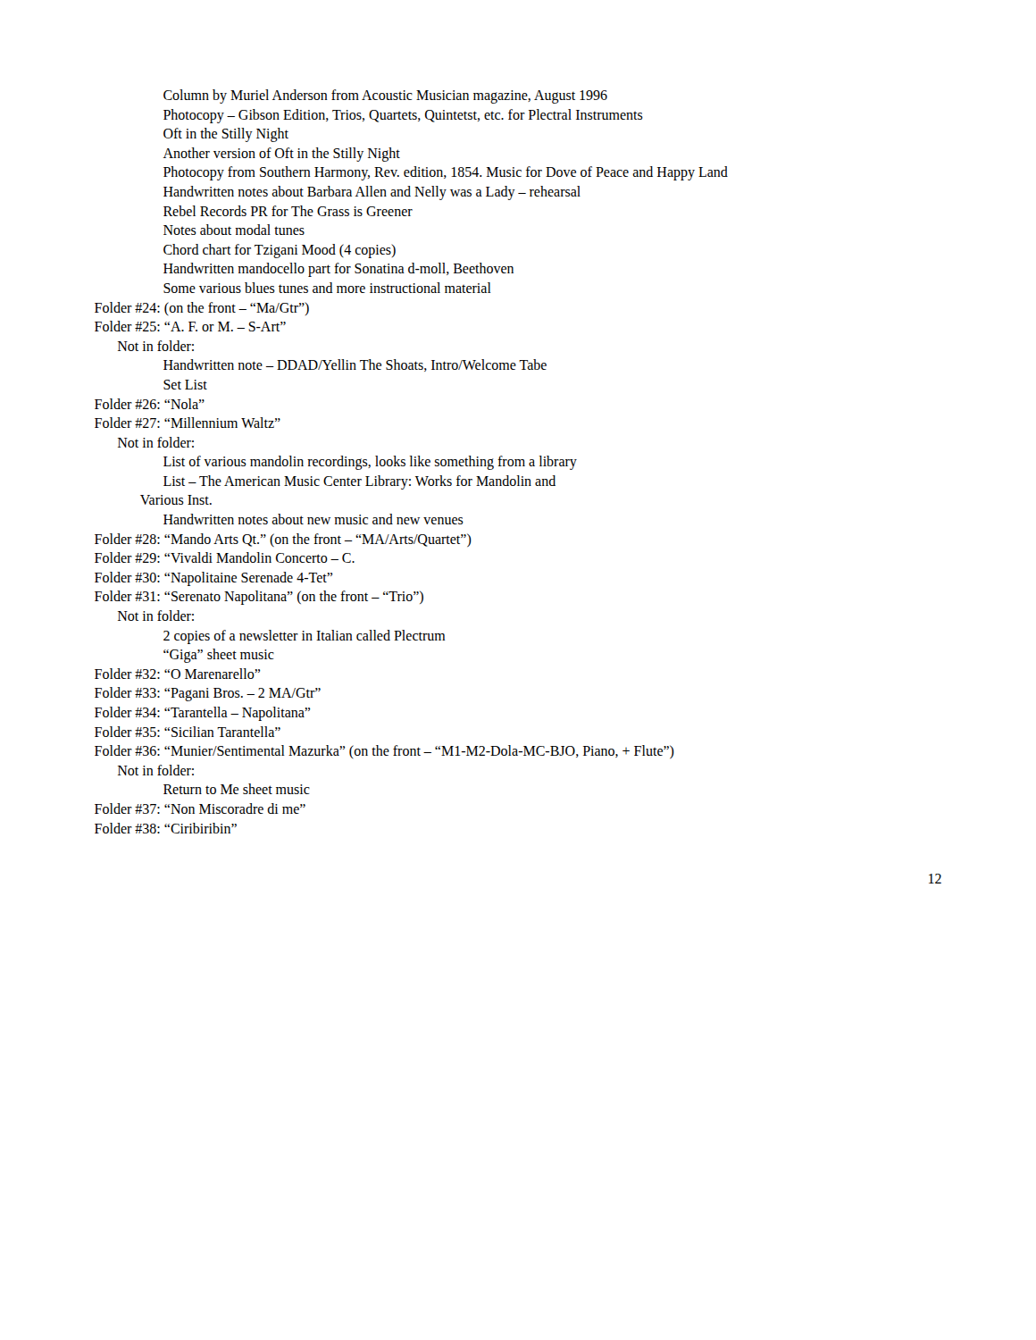Column by Muriel Anderson from Acoustic Musician magazine, August 1996
Photocopy – Gibson Edition, Trios, Quartets, Quintetst, etc. for Plectral Instruments
Oft in the Stilly Night
Another version of Oft in the Stilly Night
Photocopy from Southern Harmony, Rev. edition, 1854. Music for Dove of Peace and Happy Land
Handwritten notes about Barbara Allen and Nelly was a Lady – rehearsal
Rebel Records PR for The Grass is Greener
Notes about modal tunes
Chord chart for Tzigani Mood (4 copies)
Handwritten mandocello part for Sonatina d-moll, Beethoven
Some various blues tunes and more instructional material
Folder #24: (on the front – “Ma/Gtr”)
Folder #25: “A. F. or M. – S-Art”
Not in folder:
Handwritten note – DDAD/Yellin The Shoats, Intro/Welcome Tabe
Set List
Folder #26: “Nola”
Folder #27: “Millennium Waltz”
Not in folder:
List of various mandolin recordings, looks like something from a library
List – The American Music Center Library: Works for Mandolin and
Various Inst.
Handwritten notes about new music and new venues
Folder #28: “Mando Arts Qt.” (on the front – “MA/Arts/Quartet”)
Folder #29: “Vivaldi Mandolin Concerto – C.
Folder #30: “Napolitaine Serenade 4-Tet”
Folder #31: “Serenato Napolitana” (on the front – “Trio”)
Not in folder:
2 copies of a newsletter in Italian called Plectrum
“Giga” sheet music
Folder #32: “O Marenarello”
Folder #33: “Pagani Bros. – 2 MA/Gtr”
Folder #34: “Tarantella – Napolitana”
Folder #35: “Sicilian Tarantella”
Folder #36: “Munier/Sentimental Mazurka” (on the front – “M1-M2-Dola-MC-BJO, Piano, + Flute”)
Not in folder:
Return to Me sheet music
Folder #37: “Non Miscoradre di me”
Folder #38: “Ciribiribin”
12